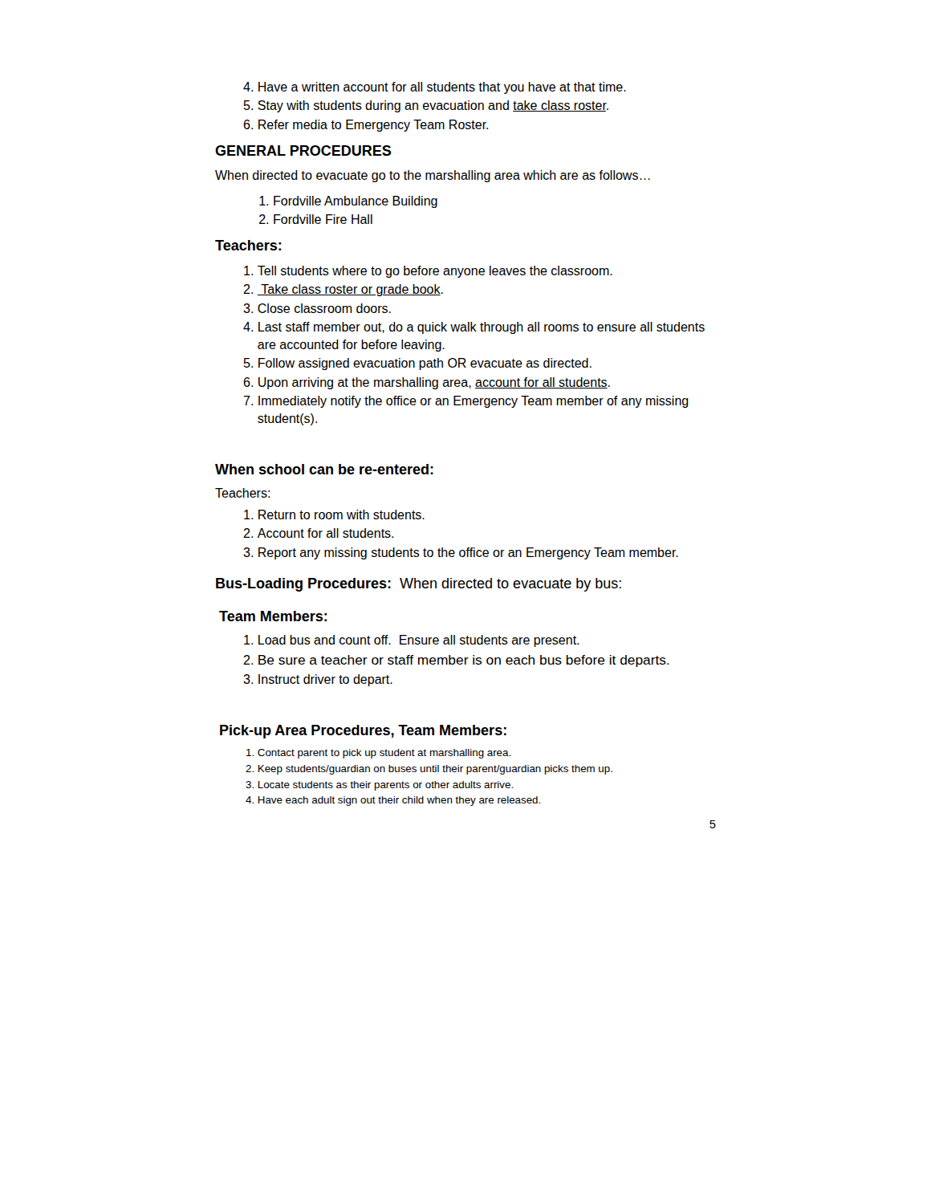Have a written account for all students that you have at that time.
Stay with students during an evacuation and take class roster.
Refer media to Emergency Team Roster.
GENERAL PROCEDURES
When directed to evacuate go to the marshalling area which are as follows…
Fordville Ambulance Building
Fordville Fire Hall
Teachers:
Tell students where to go before anyone leaves the classroom.
Take class roster or grade book.
Close classroom doors.
Last staff member out, do a quick walk through all rooms to ensure all students are accounted for before leaving.
Follow assigned evacuation path OR evacuate as directed.
Upon arriving at the marshalling area, account for all students.
Immediately notify the office or an Emergency Team member of any missing student(s).
When school can be re-entered:
Teachers:
Return to room with students.
Account for all students.
Report any missing students to the office or an Emergency Team member.
Bus-Loading Procedures: When directed to evacuate by bus:
Team Members:
Load bus and count off. Ensure all students are present.
Be sure a teacher or staff member is on each bus before it departs.
Instruct driver to depart.
Pick-up Area Procedures, Team Members:
Contact parent to pick up student at marshalling area.
Keep students/guardian on buses until their parent/guardian picks them up.
Locate students as their parents or other adults arrive.
Have each adult sign out their child when they are released.
5